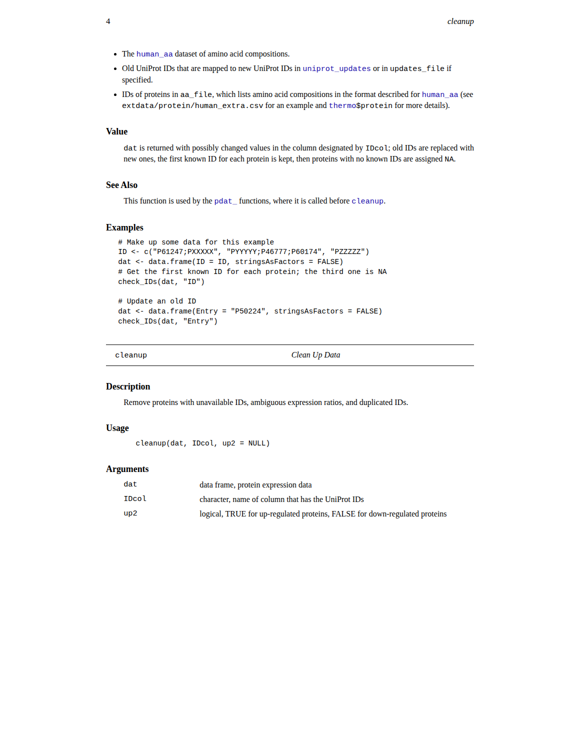4 cleanup
The human_aa dataset of amino acid compositions.
Old UniProt IDs that are mapped to new UniProt IDs in uniprot_updates or in updates_file if specified.
IDs of proteins in aa_file, which lists amino acid compositions in the format described for human_aa (see extdata/protein/human_extra.csv for an example and thermo$protein for more details).
Value
dat is returned with possibly changed values in the column designated by IDcol; old IDs are replaced with new ones, the first known ID for each protein is kept, then proteins with no known IDs are assigned NA.
See Also
This function is used by the pdat_ functions, where it is called before cleanup.
Examples
# Make up some data for this example
ID <- c("P61247;PXXXXX", "PYYYYY;P46777;P60174", "PZZZZZ")
dat <- data.frame(ID = ID, stringsAsFactors = FALSE)
# Get the first known ID for each protein; the third one is NA
check_IDs(dat, "ID")

# Update an old ID
dat <- data.frame(Entry = "P50224", stringsAsFactors = FALSE)
check_IDs(dat, "Entry")
cleanup Clean Up Data
Description
Remove proteins with unavailable IDs, ambiguous expression ratios, and duplicated IDs.
Usage
cleanup(dat, IDcol, up2 = NULL)
Arguments
dat
data frame, protein expression data
IDcol
character, name of column that has the UniProt IDs
up2
logical, TRUE for up-regulated proteins, FALSE for down-regulated proteins